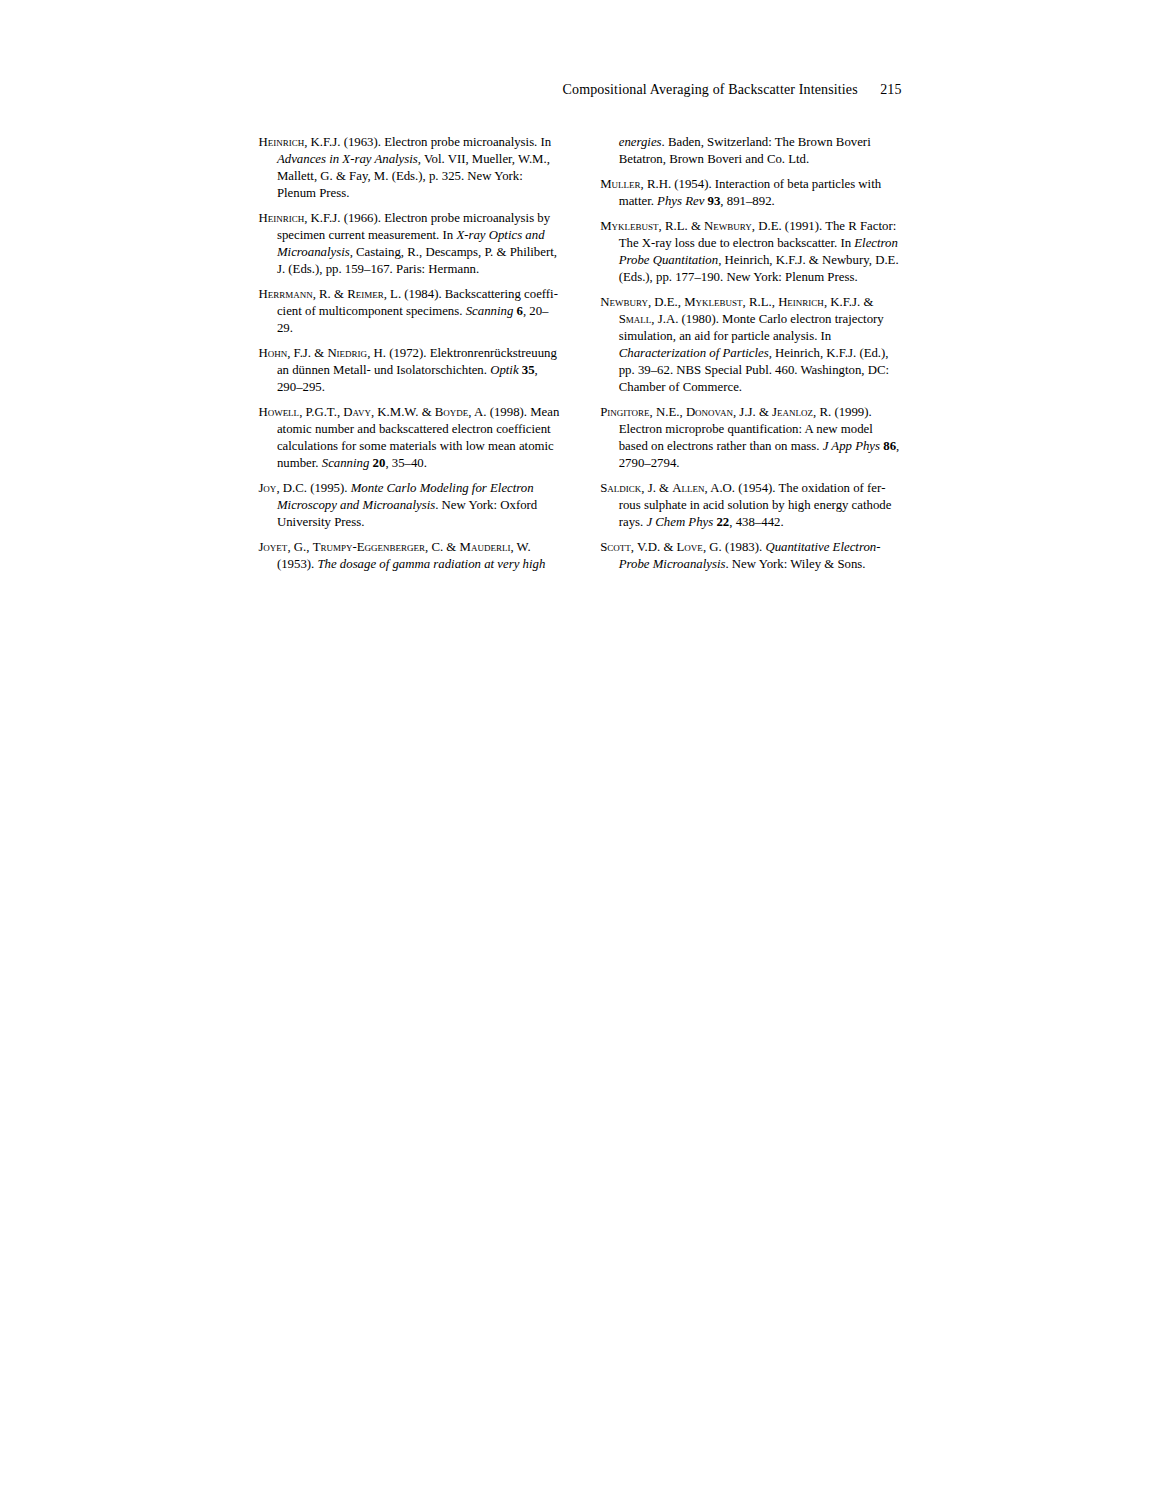Compositional Averaging of Backscatter Intensities 215
Heinrich, K.F.J. (1963). Electron probe microanalysis. In Advances in X-ray Analysis, Vol. VII, Mueller, W.M., Mallett, G. & Fay, M. (Eds.), p. 325. New York: Plenum Press.
Heinrich, K.F.J. (1966). Electron probe microanalysis by specimen current measurement. In X-ray Optics and Microanalysis, Castaing, R., Descamps, P. & Philibert, J. (Eds.), pp. 159–167. Paris: Hermann.
Herrmann, R. & Reimer, L. (1984). Backscattering coefficient of multicomponent specimens. Scanning 6, 20–29.
Hohn, F.J. & Niedrig, H. (1972). Elektronrenrückstreuung an dünnen Metall- und Isolatorschichten. Optik 35, 290–295.
Howell, P.G.T., Davy, K.M.W. & Boyde, A. (1998). Mean atomic number and backscattered electron coefficient calculations for some materials with low mean atomic number. Scanning 20, 35–40.
Joy, D.C. (1995). Monte Carlo Modeling for Electron Microscopy and Microanalysis. New York: Oxford University Press.
Joyet, G., Trumpy-Eggenberger, C. & Mauderli, W. (1953). The dosage of gamma radiation at very high energies. Baden, Switzerland: The Brown Boveri Betatron, Brown Boveri and Co. Ltd.
Muller, R.H. (1954). Interaction of beta particles with matter. Phys Rev 93, 891–892.
Myklebust, R.L. & Newbury, D.E. (1991). The R Factor: The X-ray loss due to electron backscatter. In Electron Probe Quantitation, Heinrich, K.F.J. & Newbury, D.E. (Eds.), pp. 177–190. New York: Plenum Press.
Newbury, D.E., Myklebust, R.L., Heinrich, K.F.J. & Small, J.A. (1980). Monte Carlo electron trajectory simulation, an aid for particle analysis. In Characterization of Particles, Heinrich, K.F.J. (Ed.), pp. 39–62. NBS Special Publ. 460. Washington, DC: Chamber of Commerce.
Pingitore, N.E., Donovan, J.J. & Jeanloz, R. (1999). Electron microprobe quantification: A new model based on electrons rather than on mass. J App Phys 86, 2790–2794.
Saldick, J. & Allen, A.O. (1954). The oxidation of ferrous sulphate in acid solution by high energy cathode rays. J Chem Phys 22, 438–442.
Scott, V.D. & Love, G. (1983). Quantitative Electron-Probe Microanalysis. New York: Wiley & Sons.